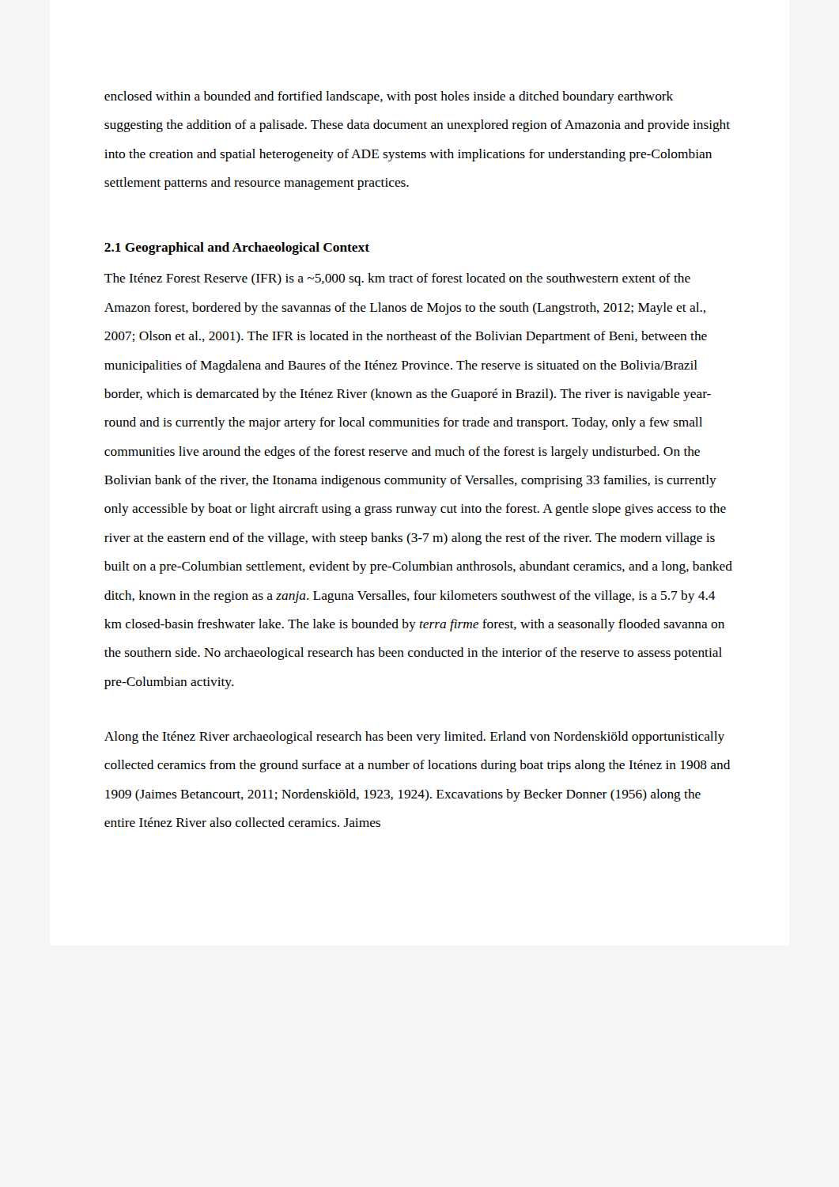enclosed within a bounded and fortified landscape, with post holes inside a ditched boundary earthwork suggesting the addition of a palisade. These data document an unexplored region of Amazonia and provide insight into the creation and spatial heterogeneity of ADE systems with implications for understanding pre-Colombian settlement patterns and resource management practices.
2.1 Geographical and Archaeological Context
The Iténez Forest Reserve (IFR) is a ~5,000 sq. km tract of forest located on the southwestern extent of the Amazon forest, bordered by the savannas of the Llanos de Mojos to the south (Langstroth, 2012; Mayle et al., 2007; Olson et al., 2001). The IFR is located in the northeast of the Bolivian Department of Beni, between the municipalities of Magdalena and Baures of the Iténez Province. The reserve is situated on the Bolivia/Brazil border, which is demarcated by the Iténez River (known as the Guaporé in Brazil). The river is navigable year-round and is currently the major artery for local communities for trade and transport. Today, only a few small communities live around the edges of the forest reserve and much of the forest is largely undisturbed. On the Bolivian bank of the river, the Itonama indigenous community of Versalles, comprising 33 families, is currently only accessible by boat or light aircraft using a grass runway cut into the forest. A gentle slope gives access to the river at the eastern end of the village, with steep banks (3-7 m) along the rest of the river. The modern village is built on a pre-Columbian settlement, evident by pre-Columbian anthrosols, abundant ceramics, and a long, banked ditch, known in the region as a zanja. Laguna Versalles, four kilometers southwest of the village, is a 5.7 by 4.4 km closed-basin freshwater lake. The lake is bounded by terra firme forest, with a seasonally flooded savanna on the southern side. No archaeological research has been conducted in the interior of the reserve to assess potential pre-Columbian activity.
Along the Iténez River archaeological research has been very limited. Erland von Nordenskiöld opportunistically collected ceramics from the ground surface at a number of locations during boat trips along the Iténez in 1908 and 1909 (Jaimes Betancourt, 2011; Nordenskiöld, 1923, 1924). Excavations by Becker Donner (1956) along the entire Iténez River also collected ceramics. Jaimes